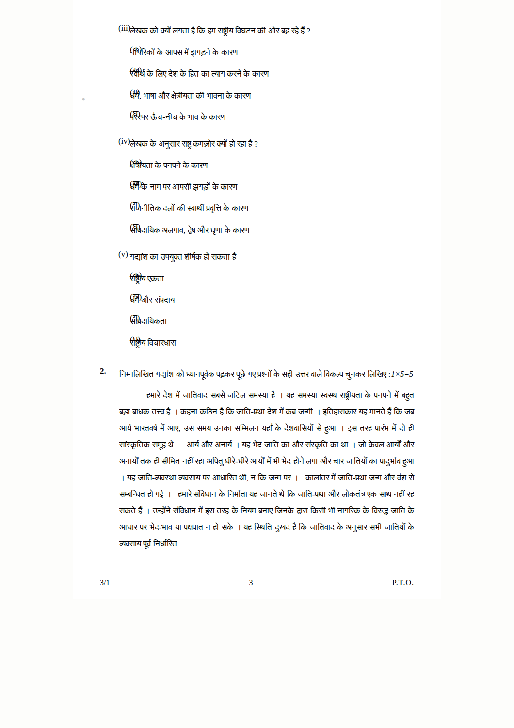●
(iii)
लेखक को क्यों लगता है कि हम राष्ट्रीय विघटन की ओर बढ़ रहे हैं ?
(क)
नागरिकों के आपस में झगड़ने के कारण
(ख)
स्वार्थ के लिए देश के हित का त्याग करने के कारण
(ग)
धर्म, भाषा और क्षेत्रीयता की भावना के कारण
(घ)
परस्पर ऊँच-नीच के भाव के कारण
(iv)
लेखक के अनुसार राष्ट्र कमज़ोर क्यों हो रहा है ?
(क)
क्षेत्रीयता के पनपने के कारण
(ख)
धर्म के नाम पर आपसी झगड़ों के कारण
(ग)
राजनीतिक दलों की स्वार्थी प्रवृत्ति के कारण
(घ)
सांप्रदायिक अलगाव, द्वेष और घृणा के कारण
(v)
गद्यांश का उपयुक्त शीर्षक हो सकता है
(क)
राष्ट्रीय एकता
(ख)
धर्म और संप्रदाय
(ग)
सांप्रदायिकता
(घ)
राष्ट्रीय विचारधारा
2.
निम्नलिखित गद्यांश को ध्यानपूर्वक पढ़कर पूछे गए प्रश्नों के सही उत्तर वाले विकल्प चुनकर लिखिए :
1×5=5
हमारे देश में जातिवाद सबसे जटिल समस्या है । यह समस्या स्वस्थ राष्ट्रीयता के पनपने में बहुत बड़ा बाधक तत्त्व है । कहना कठिन है कि जाति-प्रथा देश में कब जन्मी । इतिहासकार यह मानते हैं कि जब आर्य भारतवर्ष में आए, उस समय उनका सम्मिलन यहाँ के देशवासियों से हुआ । इस तरह प्रारंभ में दो ही सांस्कृतिक समूह थे — आर्य और अनार्य । यह भेद जाति का और संस्कृति का था । जो केवल आर्यों और अनार्यों तक ही सीमित नहीं रहा अपितु धीरे-धीरे आर्यों में भी भेद होने लगा और चार जातियों का प्रादुर्भाव हुआ । यह जाति-व्यवस्था व्यवसाय पर आधारित थी, न कि जन्म पर । कालांतर में जाति-प्रथा जन्म और वंश से सम्बन्धित हो गई । हमारे संविधान के निर्माता यह जानते थे कि जाति-प्रथा और लोकतंत्र एक साथ नहीं रह सकते हैं । उन्होंने संविधान में इस तरह के नियम बनाए जिनके द्वारा किसी भी नागरिक के विरुद्ध जाति के आधार पर भेद-भाव या पक्षपात न हो सके । यह स्थिति दुखद है कि जातिवाद के अनुसार सभी जातियों के व्यवसाय पूर्व निर्धारित
3/1
3
P.T.O.